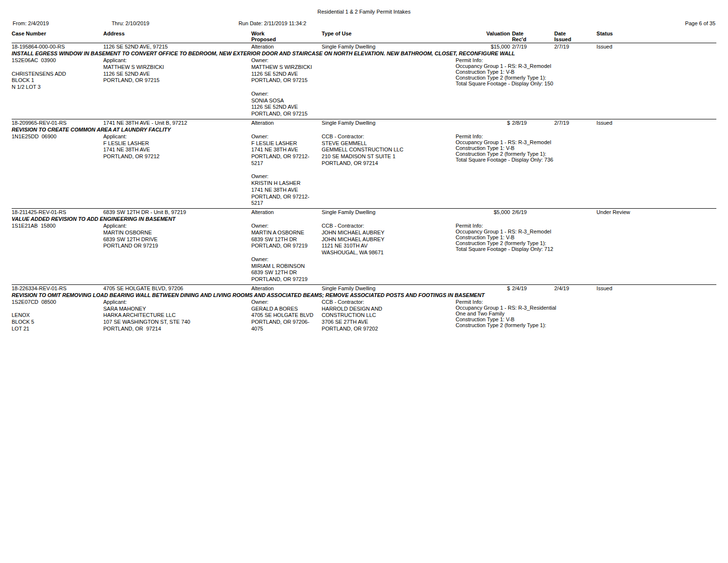Residential 1 & 2 Family Permit Intakes
| From: 2/4/2019 | Thru: 2/10/2019 | Run Date: 2/11/2019 11:34:2 | Page 6 of 35 |
| Case Number | Address | Work Proposed | Type of Use | Valuation | Date Rec'd | Date Issued | Status |
| --- | --- | --- | --- | --- | --- | --- | --- |
| 18-195864-000-00-RS | 1126 SE 52ND AVE, 97215 | Alteration | Single Family Dwelling | $15,000 | 2/7/19 | 2/7/19 | Issued |
| INSTALL EGRESS WINDOW IN BASEMENT TO CONVERT OFFICE TO BEDROOM, NEW EXTERIOR DOOR AND STAIRCASE ON NORTH ELEVATION. NEW BATHROOM, CLOSET, RECONFIGURE WALL |
| 1S2E06AC 03900 CHRISTENSENS ADD BLOCK 1 N 1/2 LOT 3 | Applicant: MATTHEW S WIRZBICKI 1126 SE 52ND AVE PORTLAND, OR 97215 | Owner: MATTHEW S WIRZBICKI 1126 SE 52ND AVE PORTLAND, OR 97215 Owner: SONIA SOSA 1126 SE 52ND AVE PORTLAND, OR 97215 | Permit Info: Occupancy Group 1 - RS: R-3_Remodel Construction Type 1: V-B Construction Type 2 (formerly Type 1): Total Square Footage - Display Only: 150 |
| 18-209965-REV-01-RS | 1741 NE 38TH AVE - Unit B, 97212 | Alteration | Single Family Dwelling | $ | 2/8/19 | 2/7/19 | Issued |
| REVISION TO CREATE COMMON AREA AT LAUNDRY FACLITY |
| 1N1E25DD 06900 | Applicant: F LESLIE LASHER 1741 NE 38TH AVE PORTLAND, OR 97212 | Owner: F LESLIE LASHER 1741 NE 38TH AVE PORTLAND, OR 97212-5217 Owner: KRISTIN H LASHER 1741 NE 38TH AVE PORTLAND, OR 97212-5217 | CCB - Contractor: STEVE GEMMELL GEMMELL CONSTRUCTION LLC 210 SE MADISON ST SUITE 1 PORTLAND, OR 97214 | Permit Info: Occupancy Group 1 - RS: R-3_Remodel Construction Type 1: V-B Construction Type 2 (formerly Type 1): Total Square Footage - Display Only: 736 |
| 18-211425-REV-01-RS | 6839 SW 12TH DR - Unit B, 97219 | Alteration | Single Family Dwelling | $5,000 | 2/6/19 | | Under Review |
| VALUE ADDED REVISION TO ADD ENGINEERING IN BASEMENT |
| 1S1E21AB 15800 | Applicant: MARTIN OSBORNE 6839 SW 12TH DRIVE PORTLAND OR 97219 | Owner: MARTIN A OSBORNE 6839 SW 12TH DR PORTLAND, OR 97219 Owner: MIRIAM L ROBINSON 6839 SW 12TH DR PORTLAND, OR 97219 | CCB - Contractor: JOHN MICHAEL AUBREY JOHN MICHAEL AUBREY 1121 NE 310TH AV WASHOUGAL, WA 98671 | Permit Info: Occupancy Group 1 - RS: R-3_Remodel Construction Type 1: V-B Construction Type 2 (formerly Type 1): Total Square Footage - Display Only: 712 |
| 18-226334-REV-01-RS | 4705 SE HOLGATE BLVD, 97206 | Alteration | Single Family Dwelling | $ | 2/4/19 | 2/4/19 | Issued |
| REVISION TO OMIT REMOVING LOAD BEARING WALL BETWEEN DINING AND LIVING ROOMS AND ASSOCIATED BEAMS; REMOVE ASSOCIATED POSTS AND FOOTINGS IN BASEMENT |
| 1S2E07CD 08500 LENOX BLOCK 5 LOT 21 | Applicant: SARA MAHONEY HARKA ARCHITECTURE LLC 107 SE WASHINGTON ST, STE 740 PORTLAND, OR 97214 | Owner: GERALD A BORES 4705 SE HOLGATE BLVD PORTLAND, OR 97206-4075 | CCB - Contractor: HARROLD DESIGN AND CONSTRUCTION LLC 3706 SE 27TH AVE PORTLAND, OR 97202 | Permit Info: Occupancy Group 1 - RS: R-3_Residential One and Two Family Construction Type 1: V-B Construction Type 2 (formerly Type 1): |